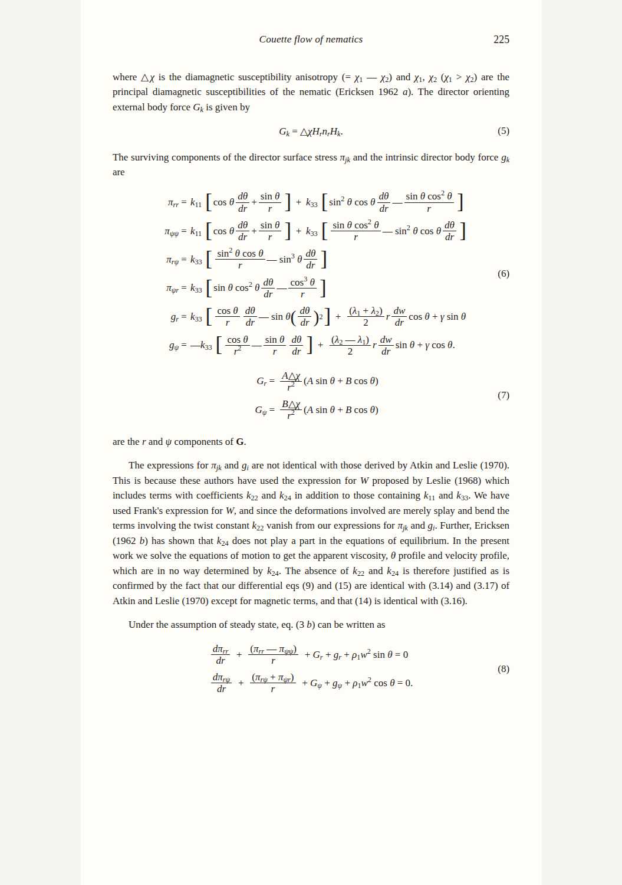Couette flow of nematics 225
where △χ is the diamagnetic susceptibility anisotropy (= χ1 — χ2) and χ1, χ2 (χ1 > χ2) are the principal diamagnetic susceptibilities of the nematic (Ericksen 1962 a). The director orienting external body force Gk is given by
Gk = △χHrnrHk.
(5)
The surviving components of the director surface stress πjk and the intrinsic director body force gk are
πrr = k11 [ cos θ dθ dr + sin θ r ] + k33 [ sin2 θ cos θ dθ dr — sin θ cos2 θ r ]
πψψ = k11 [ cos θ dθ dr + sin θ r ] + k33 [ sin θ cos2 θ r — sin2 θ cos θ dθ dr ]
πrψ = k33 [ sin2 θ cos θ r — sin3 θ dθ dr ]
πψr = k33 [ sin θ cos2 θ dθ dr — cos3 θ r ]
gr = k33 [ cos θ r dθ dr — sin θ ( dθ dr )2 ] + (λ1 + λ2) 2 r dw dr cos θ + γ sin θ
gψ = —k33 [ cos θ r2 — sin θ r dθ dr ] + (λ2 — λ1) 2 r dw dr sin θ + γ cos θ.
(6)
Gr = A△χ r2 (A sin θ + B cos θ)
Gψ = B△χ r2 (A sin θ + B cos θ)
(7)
are the r and ψ components of G.
The expressions for πjk and gi are not identical with those derived by Atkin and Leslie (1970). This is because these authors have used the expression for W proposed by Leslie (1968) which includes terms with coefficients k22 and k24 in addition to those containing k11 and k33. We have used Frank's expression for W, and since the deformations involved are merely splay and bend the terms involving the twist constant k22 vanish from our expressions for πjk and gi. Further, Ericksen (1962 b) has shown that k24 does not play a part in the equations of equilibrium. In the present work we solve the equations of motion to get the apparent viscosity, θ profile and velocity profile, which are in no way determined by k24. The absence of k22 and k24 is therefore justified as is confirmed by the fact that our differential eqs (9) and (15) are identical with (3.14) and (3.17) of Atkin and Leslie (1970) except for magnetic terms, and that (14) is identical with (3.16).
Under the assumption of steady state, eq. (3 b) can be written as
dπrr dr + (πrr — πψψ) r + Gr + gr + ρ1w2 sin θ = 0
dπrψ dr + (πrψ + πψr) r + Gψ + gψ + ρ1w2 cos θ = 0.
(8)